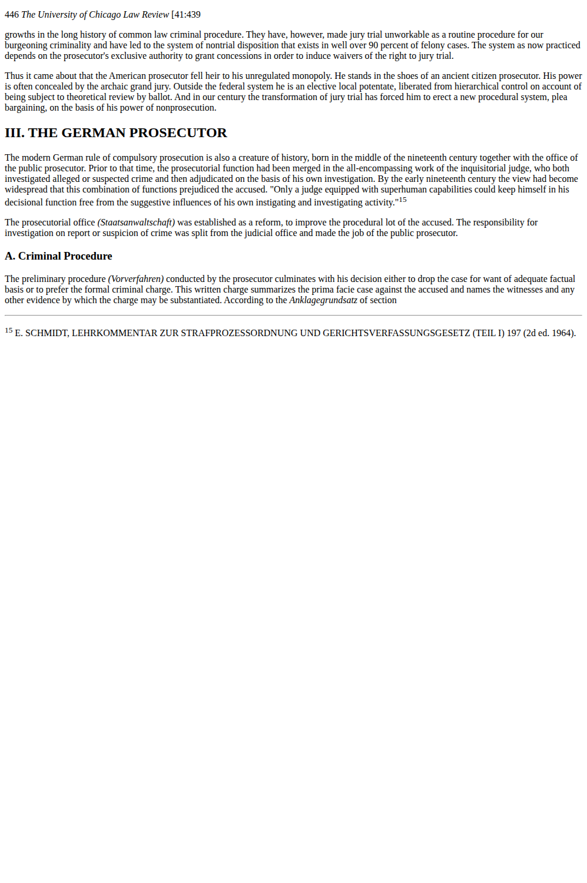446 The University of Chicago Law Review [41:439
growths in the long history of common law criminal procedure. They have, however, made jury trial unworkable as a routine procedure for our burgeoning criminality and have led to the system of nontrial disposition that exists in well over 90 percent of felony cases. The system as now practiced depends on the prosecutor's exclusive authority to grant concessions in order to induce waivers of the right to jury trial.
Thus it came about that the American prosecutor fell heir to his unregulated monopoly. He stands in the shoes of an ancient citizen prosecutor. His power is often concealed by the archaic grand jury. Outside the federal system he is an elective local potentate, liberated from hierarchical control on account of being subject to theoretical review by ballot. And in our century the transformation of jury trial has forced him to erect a new procedural system, plea bargaining, on the basis of his power of nonprosecution.
III. THE GERMAN PROSECUTOR
The modern German rule of compulsory prosecution is also a creature of history, born in the middle of the nineteenth century together with the office of the public prosecutor. Prior to that time, the prosecutorial function had been merged in the all-encompassing work of the inquisitorial judge, who both investigated alleged or suspected crime and then adjudicated on the basis of his own investigation. By the early nineteenth century the view had become widespread that this combination of functions prejudiced the accused. "Only a judge equipped with superhuman capabilities could keep himself in his decisional function free from the suggestive influences of his own instigating and investigating activity."15
The prosecutorial office (Staatsanwaltschaft) was established as a reform, to improve the procedural lot of the accused. The responsibility for investigation on report or suspicion of crime was split from the judicial office and made the job of the public prosecutor.
A. Criminal Procedure
The preliminary procedure (Vorverfahren) conducted by the prosecutor culminates with his decision either to drop the case for want of adequate factual basis or to prefer the formal criminal charge. This written charge summarizes the prima facie case against the accused and names the witnesses and any other evidence by which the charge may be substantiated. According to the Anklagegrundsatz of section
15 E. SCHMIDT, LEHRKOMMENTAR ZUR STRAFPROZESSORDNUNG UND GERICHTSVERFASSUNGSGESETZ (TEIL I) 197 (2d ed. 1964).